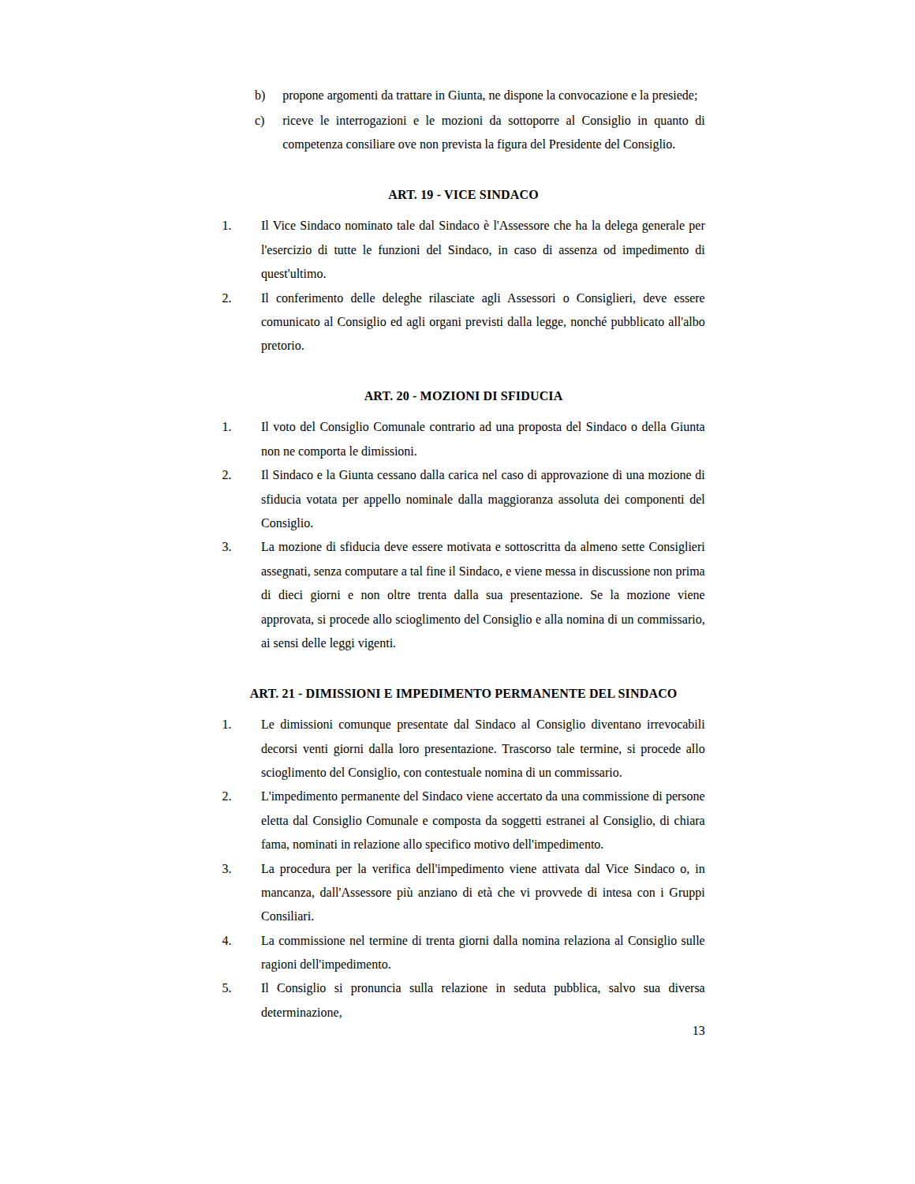b) propone argomenti da trattare in Giunta, ne dispone la convocazione e la presiede;
c) riceve le interrogazioni e le mozioni da sottoporre al Consiglio in quanto di competenza consiliare ove non prevista la figura del Presidente del Consiglio.
ART. 19 - VICE SINDACO
1. Il Vice Sindaco nominato tale dal Sindaco è l'Assessore che ha la delega generale per l'esercizio di tutte le funzioni del Sindaco, in caso di assenza od impedimento di quest'ultimo.
2. Il conferimento delle deleghe rilasciate agli Assessori o Consiglieri, deve essere comunicato al Consiglio ed agli organi previsti dalla legge, nonché pubblicato all'albo pretorio.
ART. 20 - MOZIONI DI SFIDUCIA
1. Il voto del Consiglio Comunale contrario ad una proposta del Sindaco o della Giunta non ne comporta le dimissioni.
2. Il Sindaco e la Giunta cessano dalla carica nel caso di approvazione di una mozione di sfiducia votata per appello nominale dalla maggioranza assoluta dei componenti del Consiglio.
3. La mozione di sfiducia deve essere motivata e sottoscritta da almeno sette Consiglieri assegnati, senza computare a tal fine il Sindaco, e viene messa in discussione non prima di dieci giorni e non oltre trenta dalla sua presentazione. Se la mozione viene approvata, si procede allo scioglimento del Consiglio e alla nomina di un commissario, ai sensi delle leggi vigenti.
ART. 21 - DIMISSIONI E IMPEDIMENTO PERMANENTE DEL SINDACO
1. Le dimissioni comunque presentate dal Sindaco al Consiglio diventano irrevocabili decorsi venti giorni dalla loro presentazione. Trascorso tale termine, si procede allo scioglimento del Consiglio, con contestuale nomina di un commissario.
2. L'impedimento permanente del Sindaco viene accertato da una commissione di persone eletta dal Consiglio Comunale e composta da soggetti estranei al Consiglio, di chiara fama, nominati in relazione allo specifico motivo dell'impedimento.
3. La procedura per la verifica dell'impedimento viene attivata dal Vice Sindaco o, in mancanza, dall'Assessore più anziano di età che vi provvede di intesa con i Gruppi Consiliari.
4. La commissione nel termine di trenta giorni dalla nomina relaziona al Consiglio sulle ragioni dell'impedimento.
5. Il Consiglio si pronuncia sulla relazione in seduta pubblica, salvo sua diversa determinazione,
13